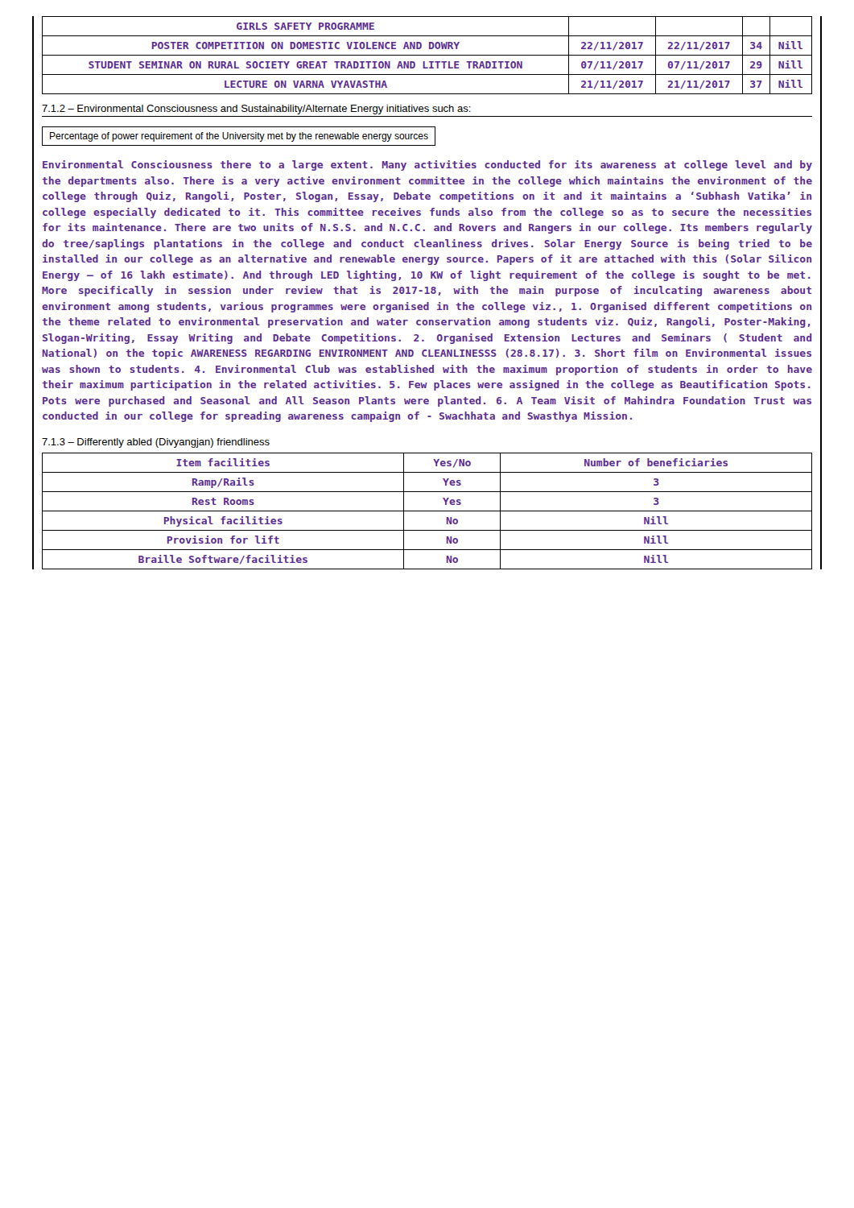| GIRLS SAFETY PROGRAMME | | | | |
| POSTER COMPETITION ON DOMESTIC VIOLENCE AND DOWRY | 22/11/2017 | 22/11/2017 | 34 | Nill |
| STUDENT SEMINAR ON RURAL SOCIETY GREAT TRADITION AND LITTLE TRADITION | 07/11/2017 | 07/11/2017 | 29 | Nill |
| LECTURE ON VARNA VYAVASTHA | 21/11/2017 | 21/11/2017 | 37 | Nill |
7.1.2 – Environmental Consciousness and Sustainability/Alternate Energy initiatives such as:
Percentage of power requirement of the University met by the renewable energy sources
Environmental Consciousness there to a large extent. Many activities conducted for its awareness at college level and by the departments also. There is a very active environment committee in the college which maintains the environment of the college through Quiz, Rangoli, Poster, Slogan, Essay, Debate competitions on it and it maintains a ‘Subhash Vatika’ in college especially dedicated to it. This committee receives funds also from the college so as to secure the necessities for its maintenance. There are two units of N.S.S. and N.C.C. and Rovers and Rangers in our college. Its members regularly do tree/saplings plantations in the college and conduct cleanliness drives. Solar Energy Source is being tried to be installed in our college as an alternative and renewable energy source. Papers of it are attached with this (Solar Silicon Energy – of 16 lakh estimate). And through LED lighting, 10 KW of light requirement of the college is sought to be met. More specifically in session under review that is 2017-18, with the main purpose of inculcating awareness about environment among students, various programmes were organised in the college viz., 1. Organised different competitions on the theme related to environmental preservation and water conservation among students viz. Quiz, Rangoli, Poster-Making, Slogan-Writing, Essay Writing and Debate Competitions. 2. Organised Extension Lectures and Seminars ( Student and National) on the topic AWARENESS REGARDING ENVIRONMENT AND CLEANLINESSS (28.8.17). 3. Short film on Environmental issues was shown to students. 4. Environmental Club was established with the maximum proportion of students in order to have their maximum participation in the related activities. 5. Few places were assigned in the college as Beautification Spots. Pots were purchased and Seasonal and All Season Plants were planted. 6. A Team Visit of Mahindra Foundation Trust was conducted in our college for spreading awareness campaign of - Swachhata and Swasthya Mission.
7.1.3 – Differently abled (Divyangjan) friendliness
| Item facilities | Yes/No | Number of beneficiaries |
| --- | --- | --- |
| Ramp/Rails | Yes | 3 |
| Rest Rooms | Yes | 3 |
| Physical facilities | No | Nill |
| Provision for lift | No | Nill |
| Braille Software/facilities | No | Nill |